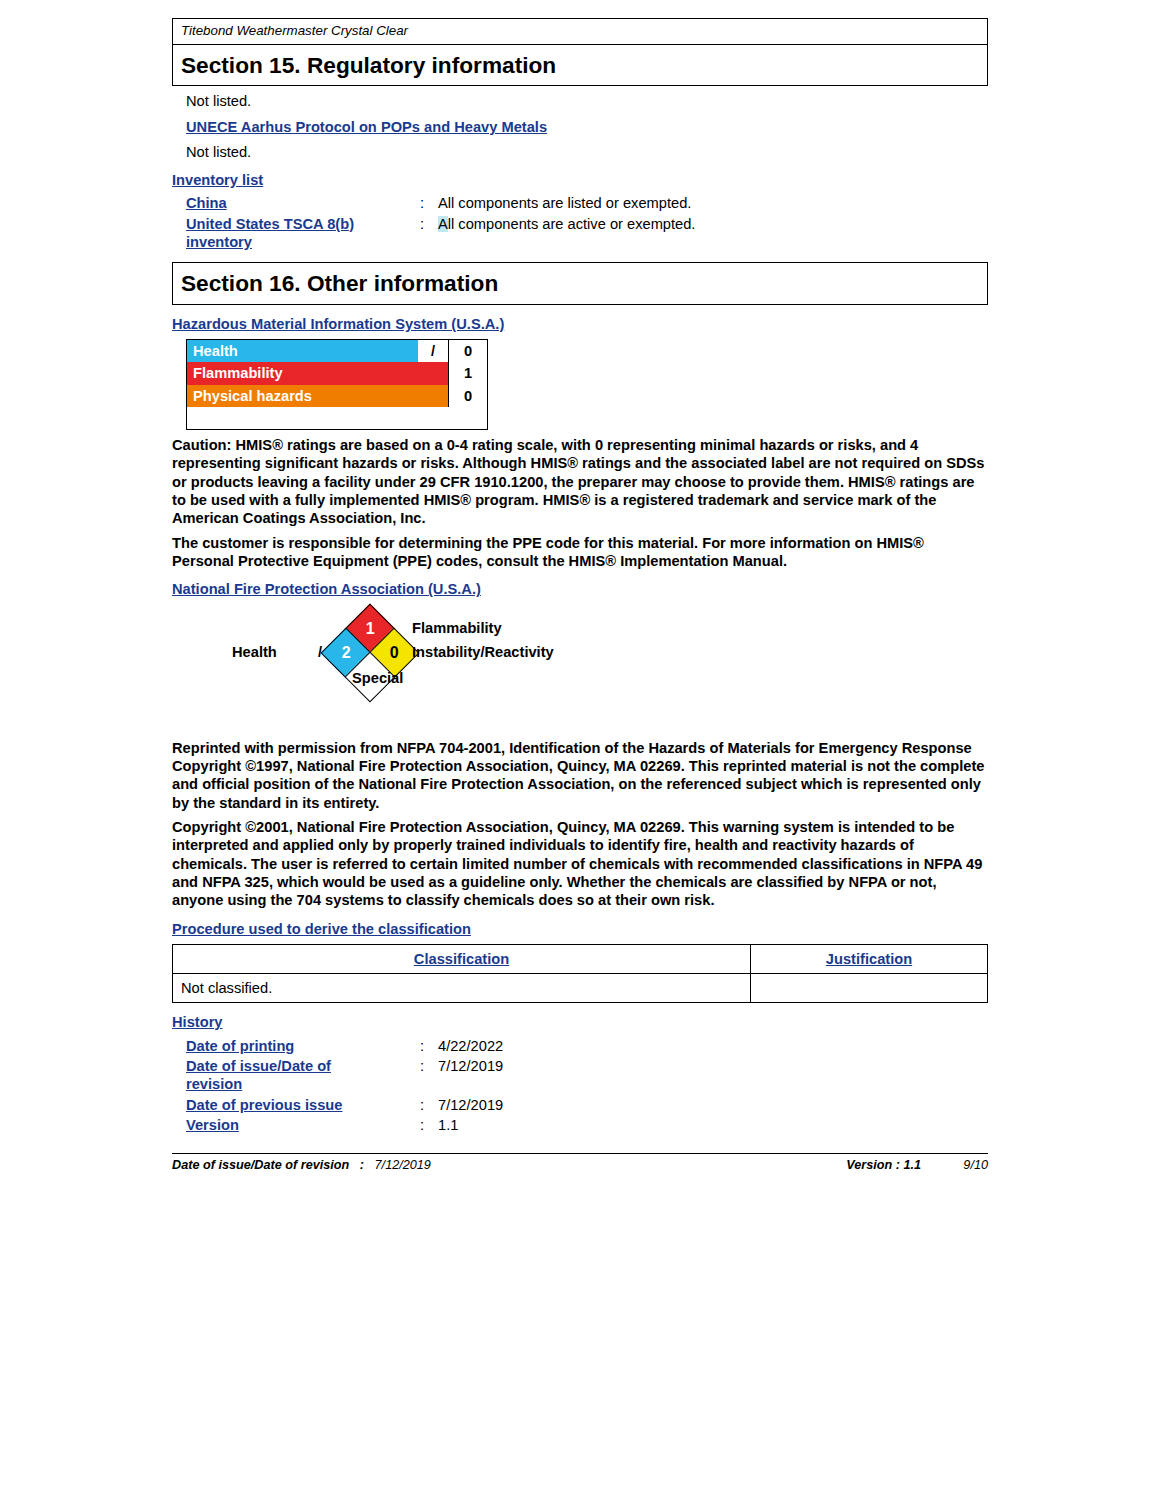Titebond Weathermaster Crystal Clear
Section 15. Regulatory information
Not listed.
UNECE Aarhus Protocol on POPs and Heavy Metals
Not listed.
Inventory list
| China | : | All components are listed or exempted. |
| United States TSCA 8(b) inventory | : | A ll components are active or exempted. |
Section 16. Other information
Hazardous Material Information System (U.S.A.)
| Health | / | 0 |
| Flammability | 1 |
| Physical hazards | 0 |
Caution: HMIS® ratings are based on a 0-4 rating scale, with 0 representing minimal hazards or risks, and 4 representing significant hazards or risks. Although HMIS® ratings and the associated label are not required on SDSs or products leaving a facility under 29 CFR 1910.1200, the preparer may choose to provide them. HMIS® ratings are to be used with a fully implemented HMIS® program. HMIS® is a registered trademark and service mark of the American Coatings Association, Inc.
The customer is responsible for determining the PPE code for this material. For more information on HMIS® Personal Protective Equipment (PPE) codes, consult the HMIS® Implementation Manual.
National Fire Protection Association (U.S.A.)
Health
/
1
2
0
Flammability
Instability/Reactivity
Special
Reprinted with permission from NFPA 704-2001, Identification of the Hazards of Materials for Emergency Response Copyright ©1997, National Fire Protection Association, Quincy, MA 02269. This reprinted material is not the complete and official position of the National Fire Protection Association, on the referenced subject which is represented only by the standard in its entirety.
Copyright ©2001, National Fire Protection Association, Quincy, MA 02269. This warning system is intended to be interpreted and applied only by properly trained individuals to identify fire, health and reactivity hazards of chemicals. The user is referred to certain limited number of chemicals with recommended classifications in NFPA 49 and NFPA 325, which would be used as a guideline only. Whether the chemicals are classified by NFPA or not, anyone using the 704 systems to classify chemicals does so at their own risk.
Procedure used to derive the classification
| Classification | Justification |
| --- | --- |
| Not classified. | |
History
| Date of printing | : | 4/22/2022 |
| Date of issue/Date of revision | : | 7/12/2019 |
| Date of previous issue | : | 7/12/2019 |
| Version | : | 1.1 |
Date of issue/Date of revision : 7/12/2019
Version : 1.1 9/10